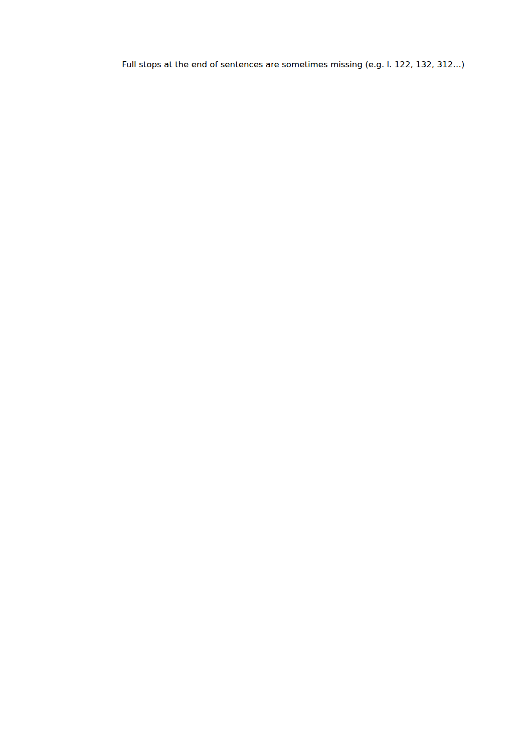Full stops at the end of sentences are sometimes missing (e.g. l. 122, 132, 312…)